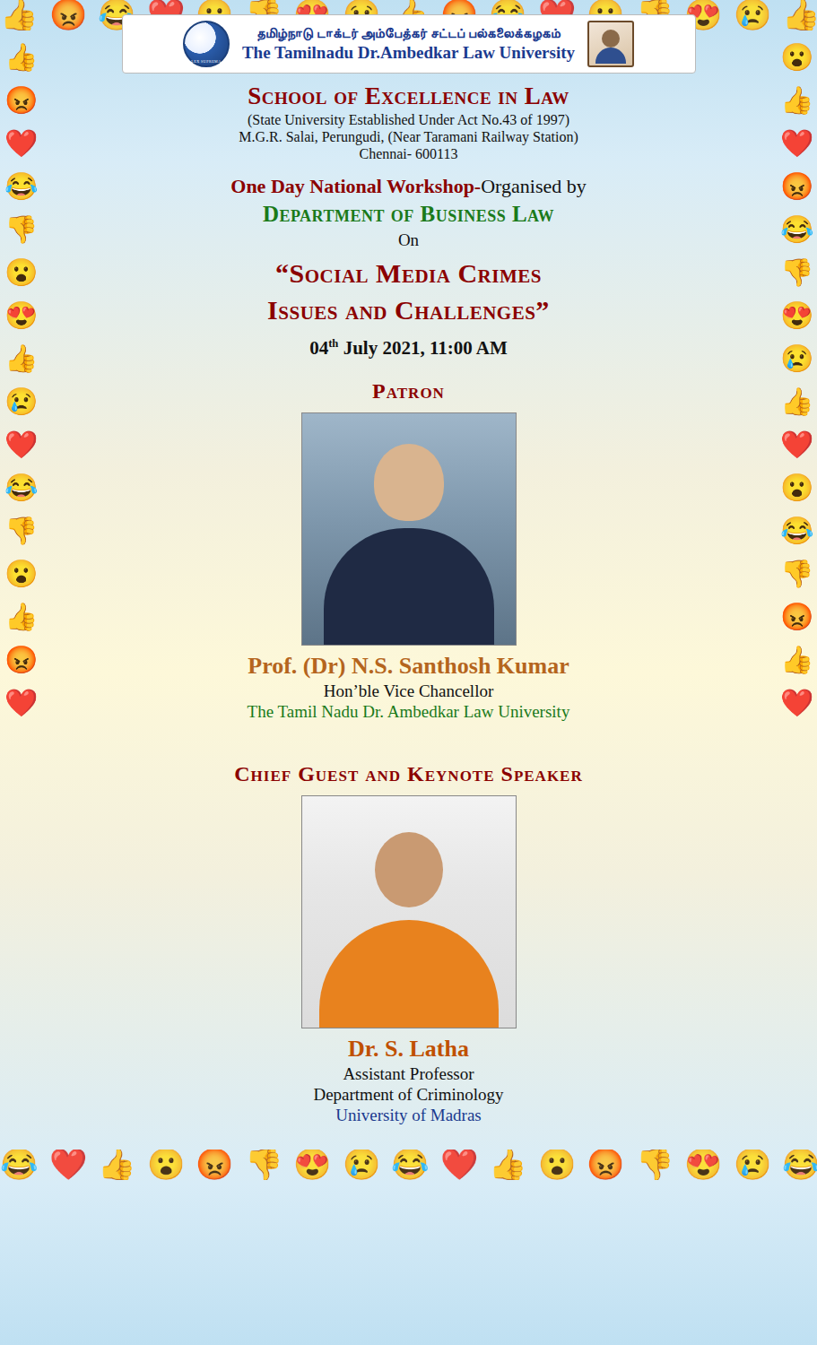👍 😡 😂 ❤️ 😮 👎 😍 😢 👍 😡 😂 ❤️ 😮 👎 😍 😢 👍 😡 😂 ❤️ 😮 👎 😍 😢 👍 😡 😂 ❤️
👍
😡
❤️
😂
👎
😮
😍
👍
😢
❤️
😂
👎
😮
👍
😡
❤️
😮
👍
❤️
😡
😂
👎
😍
😢
👍
❤️
😮
😂
👎
😡
👍
❤️
😂 ❤️ 👍 😮 😡 👎 😍 😢 😂 ❤️ 👍 😮 😡 👎 😍 😢 😂 ❤️ 👍 😮 😡 👎 😍 😢 😂 ❤️ 👍 😮
தமிழ்நாடு டாக்டர் அம்பேத்கர் சட்டப் பல்கலைக்கழகம்
The Tamilnadu Dr.Ambedkar Law University
School of Excellence in Law
(State University Established Under Act No.43 of 1997)
M.G.R. Salai, Perungudi, (Near Taramani Railway Station)
Chennai- 600113
One Day National Workshop-Organised by
Department of Business Law
On
“Social Media Crimes
Issues and Challenges”
04th July 2021, 11:00 AM
Patron
Prof. (Dr) N.S. Santhosh Kumar
Hon’ble Vice Chancellor
The Tamil Nadu Dr. Ambedkar Law University
Chief Guest and Keynote Speaker
Dr. S. Latha
Assistant Professor
Department of Criminology
University of Madras